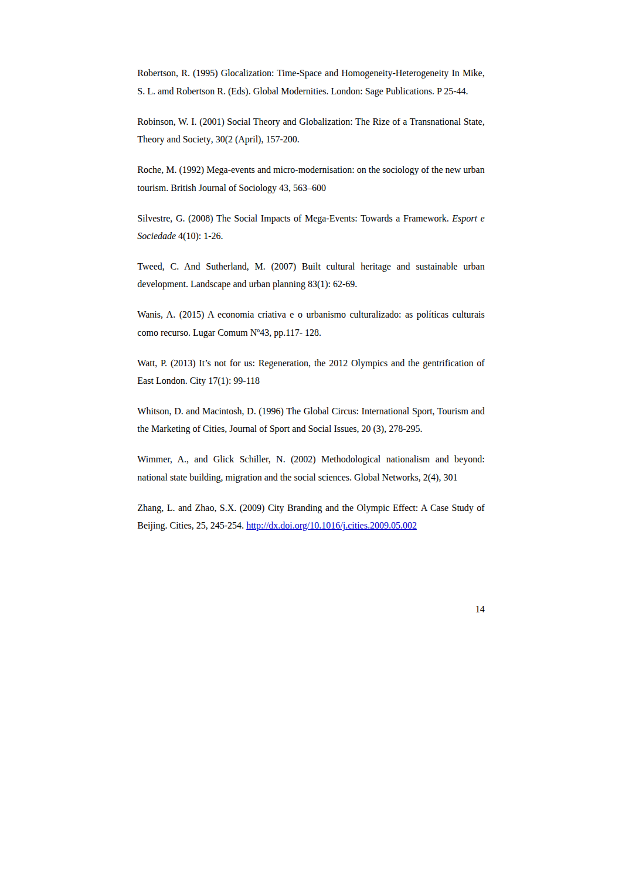Robertson, R. (1995) Glocalization: Time-Space and Homogeneity-Heterogeneity In Mike, S. L. amd Robertson R. (Eds). Global Modernities. London: Sage Publications. P 25-44.
Robinson, W. I. (2001) Social Theory and Globalization: The Rize of a Transnational State, Theory and Society, 30(2 (April), 157-200.
Roche, M. (1992) Mega-events and micro-modernisation: on the sociology of the new urban tourism. British Journal of Sociology 43, 563–600
Silvestre, G. (2008) The Social Impacts of Mega-Events: Towards a Framework. Esport e Sociedade 4(10): 1-26.
Tweed, C. And Sutherland, M. (2007) Built cultural heritage and sustainable urban development. Landscape and urban planning 83(1): 62-69.
Wanis, A. (2015) A economia criativa e o urbanismo culturalizado: as políticas culturais como recurso. Lugar Comum Nº43, pp.117- 128.
Watt, P. (2013) It’s not for us: Regeneration, the 2012 Olympics and the gentrification of East London. City 17(1): 99-118
Whitson, D. and Macintosh, D. (1996) The Global Circus: International Sport, Tourism and the Marketing of Cities, Journal of Sport and Social Issues, 20 (3), 278-295.
Wimmer, A., and Glick Schiller, N. (2002) Methodological nationalism and beyond: national state building, migration and the social sciences. Global Networks, 2(4), 301
Zhang, L. and Zhao, S.X. (2009) City Branding and the Olympic Effect: A Case Study of Beijing. Cities, 25, 245-254. http://dx.doi.org/10.1016/j.cities.2009.05.002
14